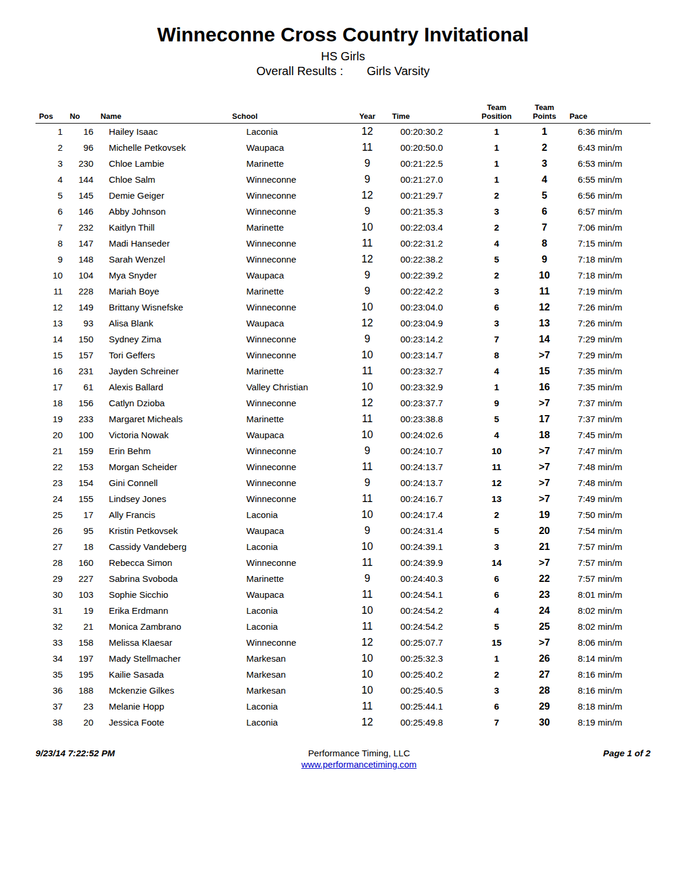Winneconne Cross Country Invitational
HS Girls
Overall Results : Girls Varsity
| Pos | No | Name | School | Year | Time | Team Position | Team Points | Pace |
| --- | --- | --- | --- | --- | --- | --- | --- | --- |
| 1 | 16 | Hailey Isaac | Laconia | 12 | 00:20:30.2 | 1 | 1 | 6:36 min/m |
| 2 | 96 | Michelle Petkovsek | Waupaca | 11 | 00:20:50.0 | 1 | 2 | 6:43 min/m |
| 3 | 230 | Chloe Lambie | Marinette | 9 | 00:21:22.5 | 1 | 3 | 6:53 min/m |
| 4 | 144 | Chloe Salm | Winneconne | 9 | 00:21:27.0 | 1 | 4 | 6:55 min/m |
| 5 | 145 | Demie Geiger | Winneconne | 12 | 00:21:29.7 | 2 | 5 | 6:56 min/m |
| 6 | 146 | Abby Johnson | Winneconne | 9 | 00:21:35.3 | 3 | 6 | 6:57 min/m |
| 7 | 232 | Kaitlyn Thill | Marinette | 10 | 00:22:03.4 | 2 | 7 | 7:06 min/m |
| 8 | 147 | Madi Hanseder | Winneconne | 11 | 00:22:31.2 | 4 | 8 | 7:15 min/m |
| 9 | 148 | Sarah Wenzel | Winneconne | 12 | 00:22:38.2 | 5 | 9 | 7:18 min/m |
| 10 | 104 | Mya Snyder | Waupaca | 9 | 00:22:39.2 | 2 | 10 | 7:18 min/m |
| 11 | 228 | Mariah Boye | Marinette | 9 | 00:22:42.2 | 3 | 11 | 7:19 min/m |
| 12 | 149 | Brittany Wisnefske | Winneconne | 10 | 00:23:04.0 | 6 | 12 | 7:26 min/m |
| 13 | 93 | Alisa Blank | Waupaca | 12 | 00:23:04.9 | 3 | 13 | 7:26 min/m |
| 14 | 150 | Sydney Zima | Winneconne | 9 | 00:23:14.2 | 7 | 14 | 7:29 min/m |
| 15 | 157 | Tori Geffers | Winneconne | 10 | 00:23:14.7 | 8 | >7 | 7:29 min/m |
| 16 | 231 | Jayden Schreiner | Marinette | 11 | 00:23:32.7 | 4 | 15 | 7:35 min/m |
| 17 | 61 | Alexis Ballard | Valley Christian | 10 | 00:23:32.9 | 1 | 16 | 7:35 min/m |
| 18 | 156 | Catlyn Dzioba | Winneconne | 12 | 00:23:37.7 | 9 | >7 | 7:37 min/m |
| 19 | 233 | Margaret Micheals | Marinette | 11 | 00:23:38.8 | 5 | 17 | 7:37 min/m |
| 20 | 100 | Victoria Nowak | Waupaca | 10 | 00:24:02.6 | 4 | 18 | 7:45 min/m |
| 21 | 159 | Erin Behm | Winneconne | 9 | 00:24:10.7 | 10 | >7 | 7:47 min/m |
| 22 | 153 | Morgan Scheider | Winneconne | 11 | 00:24:13.7 | 11 | >7 | 7:48 min/m |
| 23 | 154 | Gini Connell | Winneconne | 9 | 00:24:13.7 | 12 | >7 | 7:48 min/m |
| 24 | 155 | Lindsey Jones | Winneconne | 11 | 00:24:16.7 | 13 | >7 | 7:49 min/m |
| 25 | 17 | Ally Francis | Laconia | 10 | 00:24:17.4 | 2 | 19 | 7:50 min/m |
| 26 | 95 | Kristin Petkovsek | Waupaca | 9 | 00:24:31.4 | 5 | 20 | 7:54 min/m |
| 27 | 18 | Cassidy Vandeberg | Laconia | 10 | 00:24:39.1 | 3 | 21 | 7:57 min/m |
| 28 | 160 | Rebecca Simon | Winneconne | 11 | 00:24:39.9 | 14 | >7 | 7:57 min/m |
| 29 | 227 | Sabrina Svoboda | Marinette | 9 | 00:24:40.3 | 6 | 22 | 7:57 min/m |
| 30 | 103 | Sophie Sicchio | Waupaca | 11 | 00:24:54.1 | 6 | 23 | 8:01 min/m |
| 31 | 19 | Erika Erdmann | Laconia | 10 | 00:24:54.2 | 4 | 24 | 8:02 min/m |
| 32 | 21 | Monica Zambrano | Laconia | 11 | 00:24:54.2 | 5 | 25 | 8:02 min/m |
| 33 | 158 | Melissa Klaesar | Winneconne | 12 | 00:25:07.7 | 15 | >7 | 8:06 min/m |
| 34 | 197 | Mady Stellmacher | Markesan | 10 | 00:25:32.3 | 1 | 26 | 8:14 min/m |
| 35 | 195 | Kailie Sasada | Markesan | 10 | 00:25:40.2 | 2 | 27 | 8:16 min/m |
| 36 | 188 | Mckenzie Gilkes | Markesan | 10 | 00:25:40.5 | 3 | 28 | 8:16 min/m |
| 37 | 23 | Melanie Hopp | Laconia | 11 | 00:25:44.1 | 6 | 29 | 8:18 min/m |
| 38 | 20 | Jessica Foote | Laconia | 12 | 00:25:49.8 | 7 | 30 | 8:19 min/m |
9/23/14 7:22:52 PM
Performance Timing, LLC www.performancetiming.com
Page 1 of 2